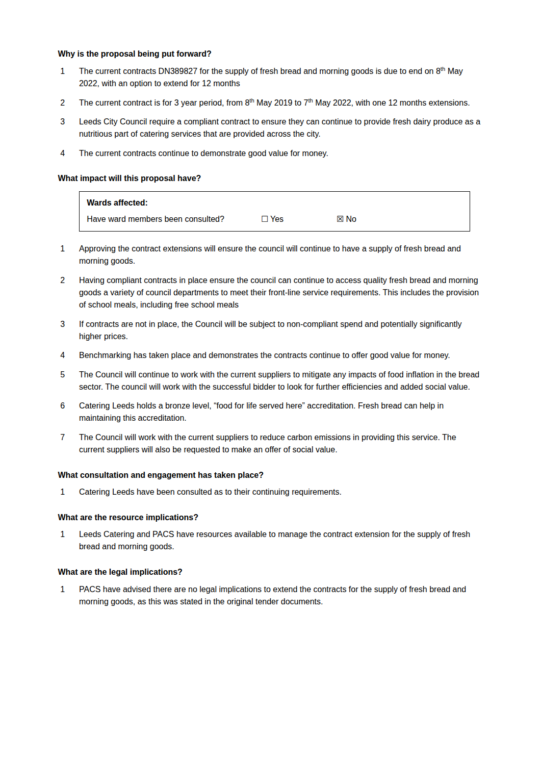Why is the proposal being put forward?
The current contracts DN389827 for the supply of fresh bread and morning goods is due to end on 8th May 2022, with an option to extend for 12 months
The current contract is for 3 year period, from 8th May 2019 to 7th May 2022, with one 12 months extensions.
Leeds City Council require a compliant contract to ensure they can continue to provide fresh dairy produce as a nutritious part of catering services that are provided across the city.
The current contracts continue to demonstrate good value for money.
What impact will this proposal have?
Wards affected:
Have ward members been consulted? ☐ Yes ☒ No
Approving the contract extensions will ensure the council will continue to have a supply of fresh bread and morning goods.
Having compliant contracts in place ensure the council can continue to access quality fresh bread and morning goods a variety of council departments to meet their front-line service requirements. This includes the provision of school meals, including free school meals
If contracts are not in place, the Council will be subject to non-compliant spend and potentially significantly higher prices.
Benchmarking has taken place and demonstrates the contracts continue to offer good value for money.
The Council will continue to work with the current suppliers to mitigate any impacts of food inflation in the bread sector. The council will work with the successful bidder to look for further efficiencies and added social value.
Catering Leeds holds a bronze level, “food for life served here” accreditation. Fresh bread can help in maintaining this accreditation.
The Council will work with the current suppliers to reduce carbon emissions in providing this service. The current suppliers will also be requested to make an offer of social value.
What consultation and engagement has taken place?
Catering Leeds have been consulted as to their continuing requirements.
What are the resource implications?
Leeds Catering and PACS have resources available to manage the contract extension for the supply of fresh bread and morning goods.
What are the legal implications?
PACS have advised there are no legal implications to extend the contracts for the supply of fresh bread and morning goods, as this was stated in the original tender documents.